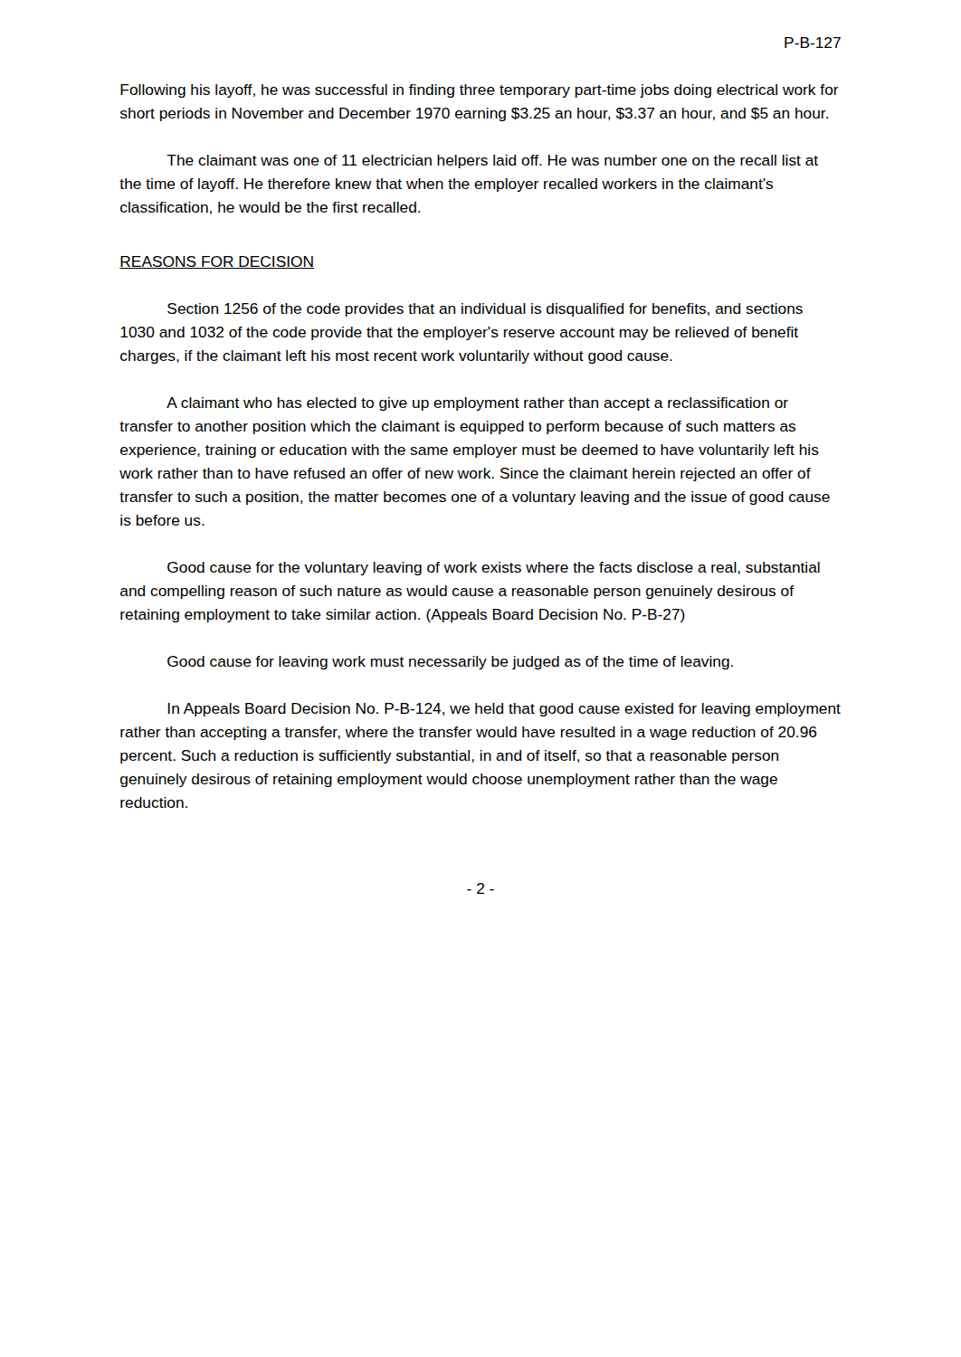P-B-127
Following his layoff, he was successful in finding three temporary part-time jobs doing electrical work for short periods in November and December 1970 earning $3.25 an hour, $3.37 an hour, and $5 an hour.
The claimant was one of 11 electrician helpers laid off. He was number one on the recall list at the time of layoff. He therefore knew that when the employer recalled workers in the claimant's classification, he would be the first recalled.
REASONS FOR DECISION
Section 1256 of the code provides that an individual is disqualified for benefits, and sections 1030 and 1032 of the code provide that the employer's reserve account may be relieved of benefit charges, if the claimant left his most recent work voluntarily without good cause.
A claimant who has elected to give up employment rather than accept a reclassification or transfer to another position which the claimant is equipped to perform because of such matters as experience, training or education with the same employer must be deemed to have voluntarily left his work rather than to have refused an offer of new work. Since the claimant herein rejected an offer of transfer to such a position, the matter becomes one of a voluntary leaving and the issue of good cause is before us.
Good cause for the voluntary leaving of work exists where the facts disclose a real, substantial and compelling reason of such nature as would cause a reasonable person genuinely desirous of retaining employment to take similar action. (Appeals Board Decision No. P-B-27)
Good cause for leaving work must necessarily be judged as of the time of leaving.
In Appeals Board Decision No. P-B-124, we held that good cause existed for leaving employment rather than accepting a transfer, where the transfer would have resulted in a wage reduction of 20.96 percent. Such a reduction is sufficiently substantial, in and of itself, so that a reasonable person genuinely desirous of retaining employment would choose unemployment rather than the wage reduction.
- 2 -